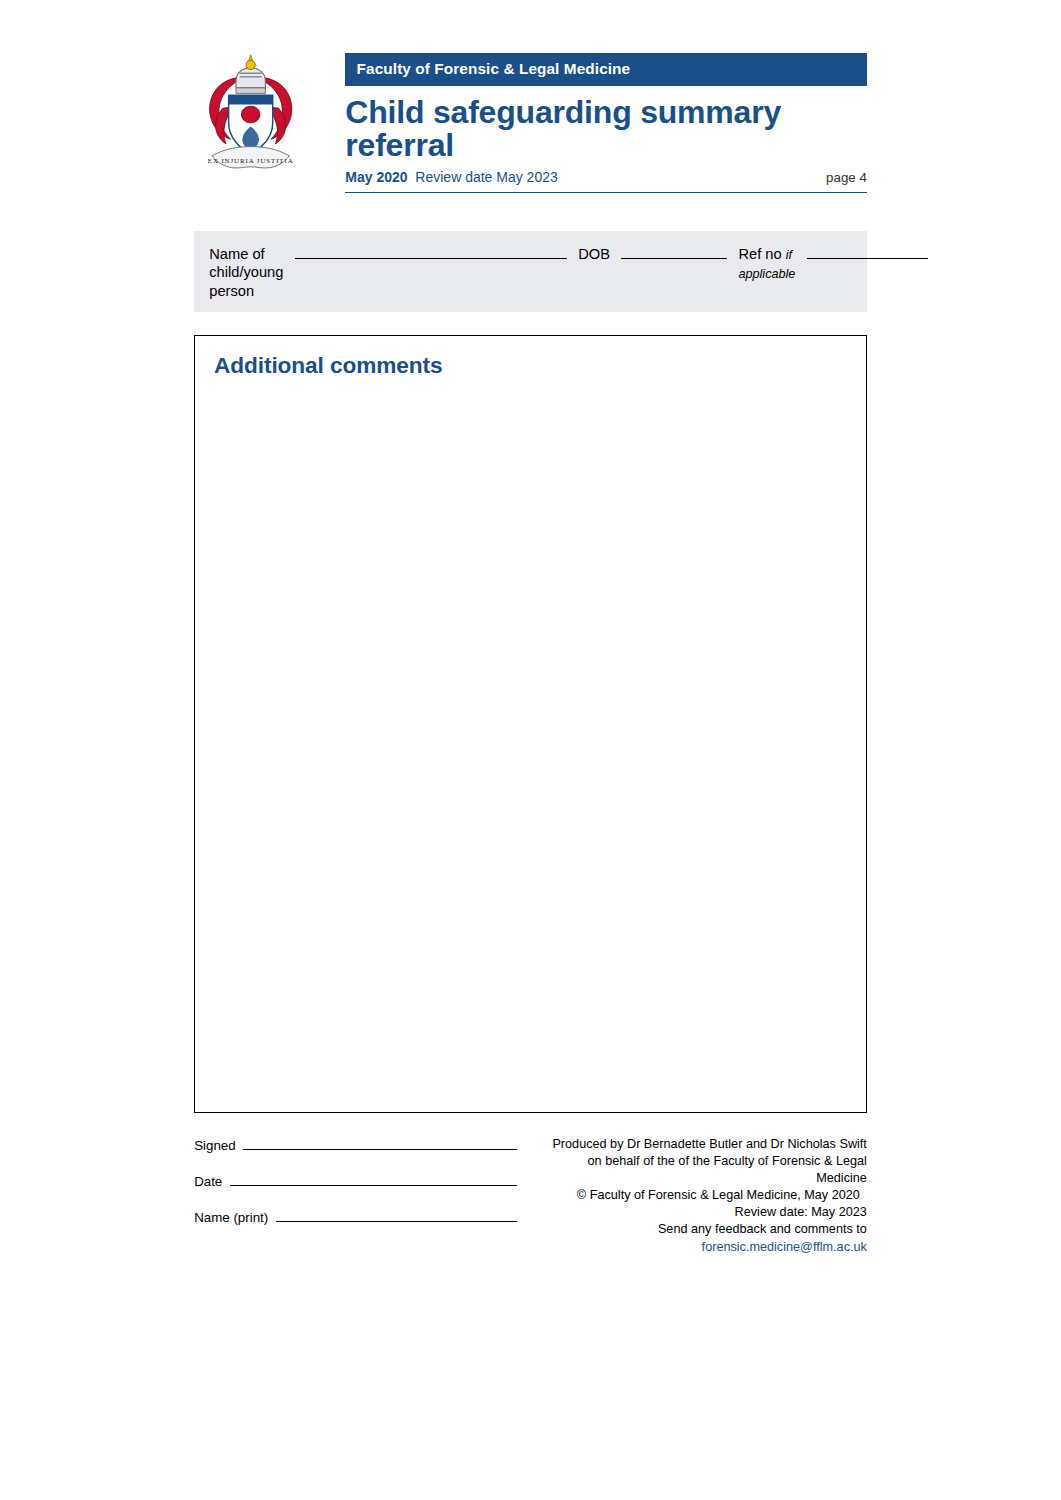EX INJURIA JUSTITIA
Faculty of Forensic & Legal Medicine
Child safeguarding summary referral
May 2020 Review date May 2023
page 4
Name of child/young person DOB Ref no if applicable
Additional comments
Signed
Date
Name (print)
Produced by Dr Bernadette Butler and Dr Nicholas Swift
on behalf of the of the Faculty of Forensic & Legal Medicine
© Faculty of Forensic & Legal Medicine, May 2020 Review date: May 2023
Send any feedback and comments to forensic.medicine@fflm.ac.uk